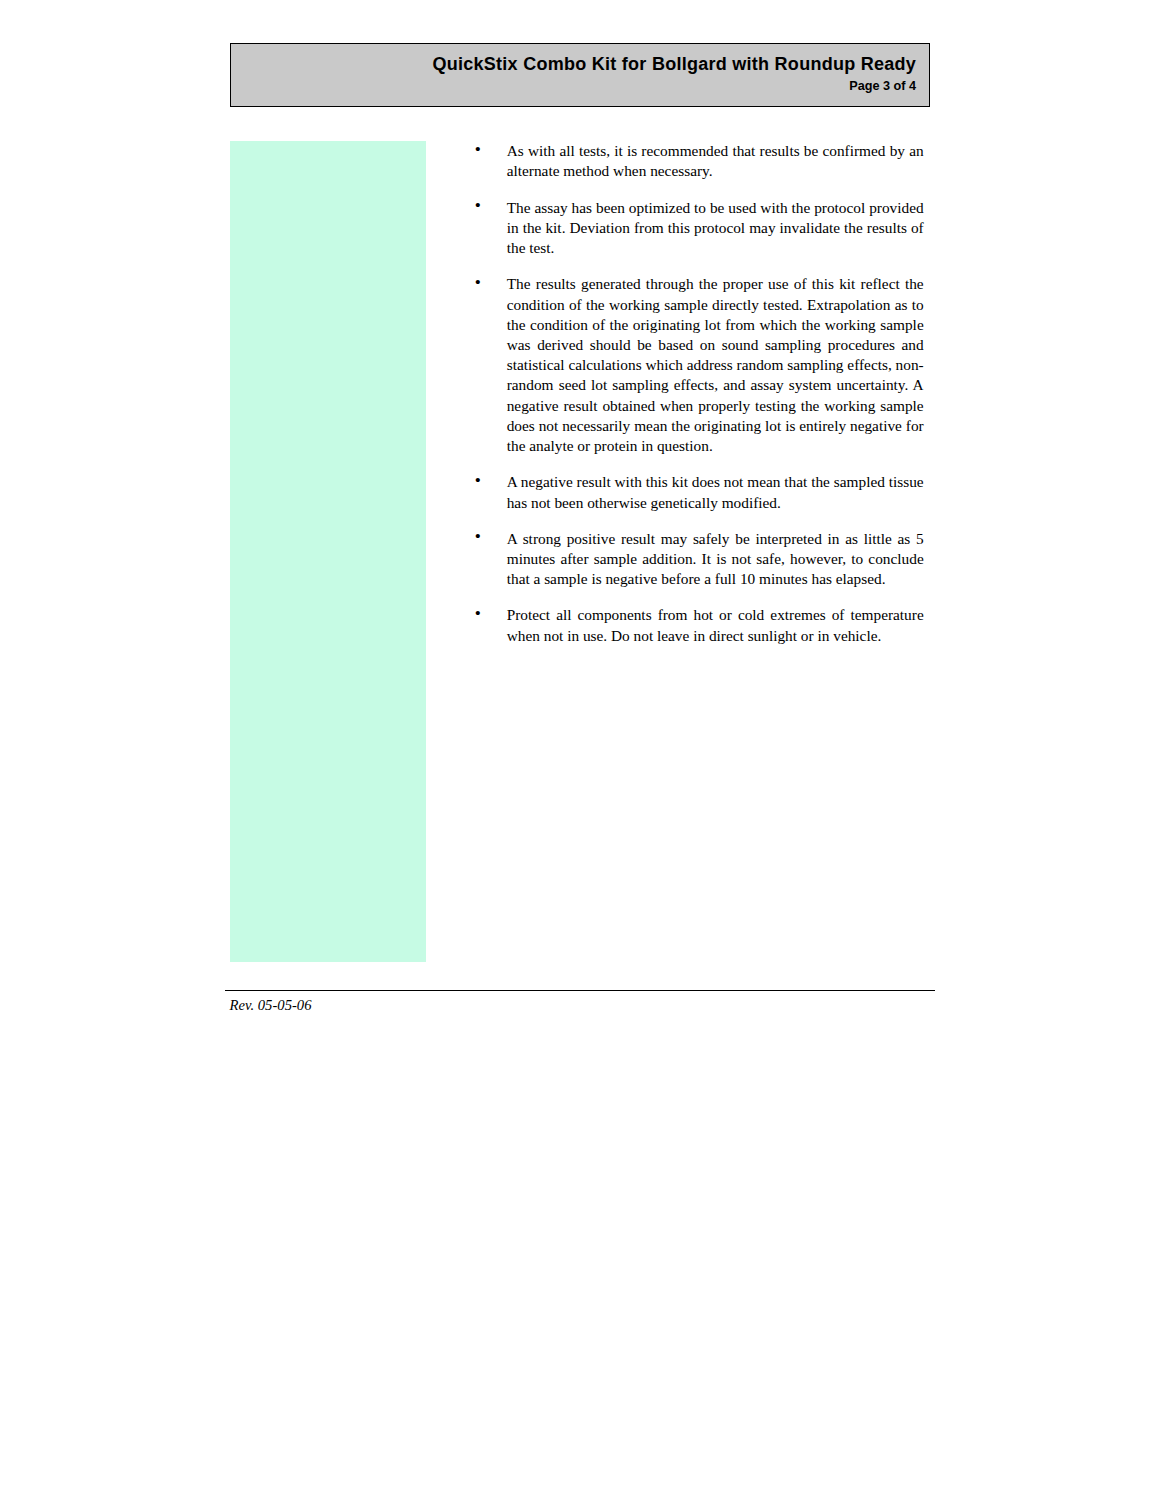QuickStix Combo Kit for Bollgard with Roundup Ready
Page 3 of 4
As with all tests, it is recommended that results be confirmed by an alternate method when necessary.
The assay has been optimized to be used with the protocol provided in the kit. Deviation from this protocol may invalidate the results of the test.
The results generated through the proper use of this kit reflect the condition of the working sample directly tested. Extrapolation as to the condition of the originating lot from which the working sample was derived should be based on sound sampling procedures and statistical calculations which address random sampling effects, non-random seed lot sampling effects, and assay system uncertainty. A negative result obtained when properly testing the working sample does not necessarily mean the originating lot is entirely negative for the analyte or protein in question.
A negative result with this kit does not mean that the sampled tissue has not been otherwise genetically modified.
A strong positive result may safely be interpreted in as little as 5 minutes after sample addition. It is not safe, however, to conclude that a sample is negative before a full 10 minutes has elapsed.
Protect all components from hot or cold extremes of temperature when not in use. Do not leave in direct sunlight or in vehicle.
Rev. 05-05-06